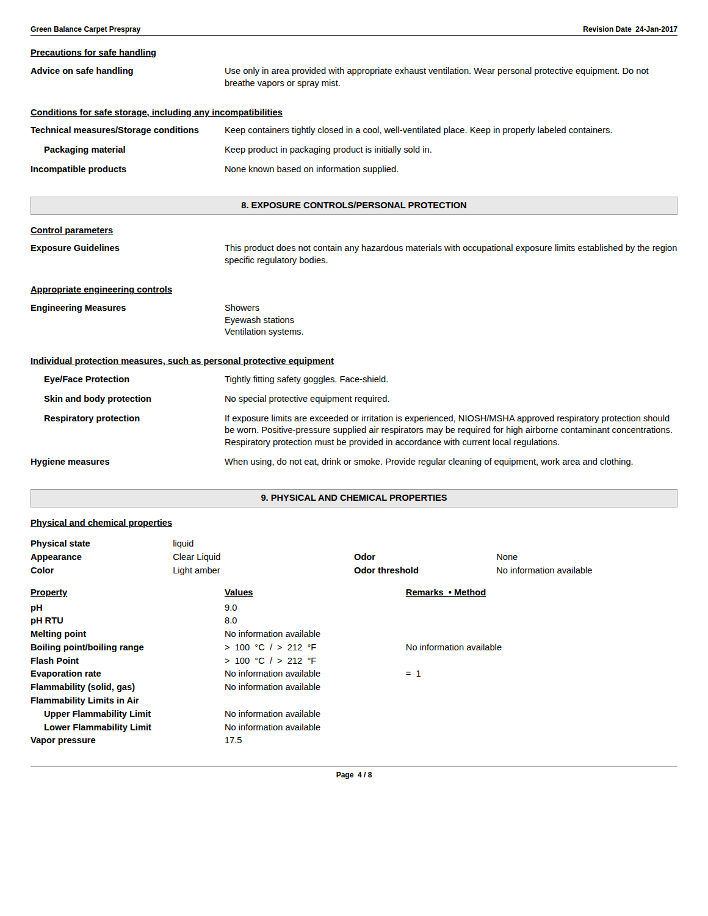Green Balance Carpet Prespray
Revision Date 24-Jan-2017
Precautions for safe handling
| Advice on safe handling | Use only in area provided with appropriate exhaust ventilation. Wear personal protective equipment. Do not breathe vapors or spray mist. |
Conditions for safe storage, including any incompatibilities
| Technical measures/Storage conditions | Keep containers tightly closed in a cool, well-ventilated place. Keep in properly labeled containers. |
| Packaging material | Keep product in packaging product is initially sold in. |
| Incompatible products | None known based on information supplied. |
8. EXPOSURE CONTROLS/PERSONAL PROTECTION
Control parameters
| Exposure Guidelines | This product does not contain any hazardous materials with occupational exposure limits established by the region specific regulatory bodies. |
Appropriate engineering controls
| Engineering Measures | Showers Eyewash stations Ventilation systems. |
Individual protection measures, such as personal protective equipment
| Eye/Face Protection | Tightly fitting safety goggles. Face-shield. |
| Skin and body protection | No special protective equipment required. |
| Respiratory protection | If exposure limits are exceeded or irritation is experienced, NIOSH/MSHA approved respiratory protection should be worn. Positive-pressure supplied air respirators may be required for high airborne contaminant concentrations. Respiratory protection must be provided in accordance with current local regulations. |
| Hygiene measures | When using, do not eat, drink or smoke. Provide regular cleaning of equipment, work area and clothing. |
9. PHYSICAL AND CHEMICAL PROPERTIES
Physical and chemical properties
| Physical state | liquid | | |
| Appearance | Clear Liquid | Odor | None |
| Color | Light amber | Odor threshold | No information available |
| Property | Values | Remarks • Method |
| pH | 9.0 | |
| pH RTU | 8.0 | |
| Melting point | No information available | |
| Boiling point/boiling range | > 100 °C / > 212 °F | No information available |
| Flash Point | > 100 °C / > 212 °F | |
| Evaporation rate | No information available | = 1 |
| Flammability (solid, gas) | No information available | |
| Flammability Limits in Air | | |
| Upper Flammability Limit | No information available | |
| Lower Flammability Limit | No information available | |
| Vapor pressure | 17.5 | |
Page 4 / 8